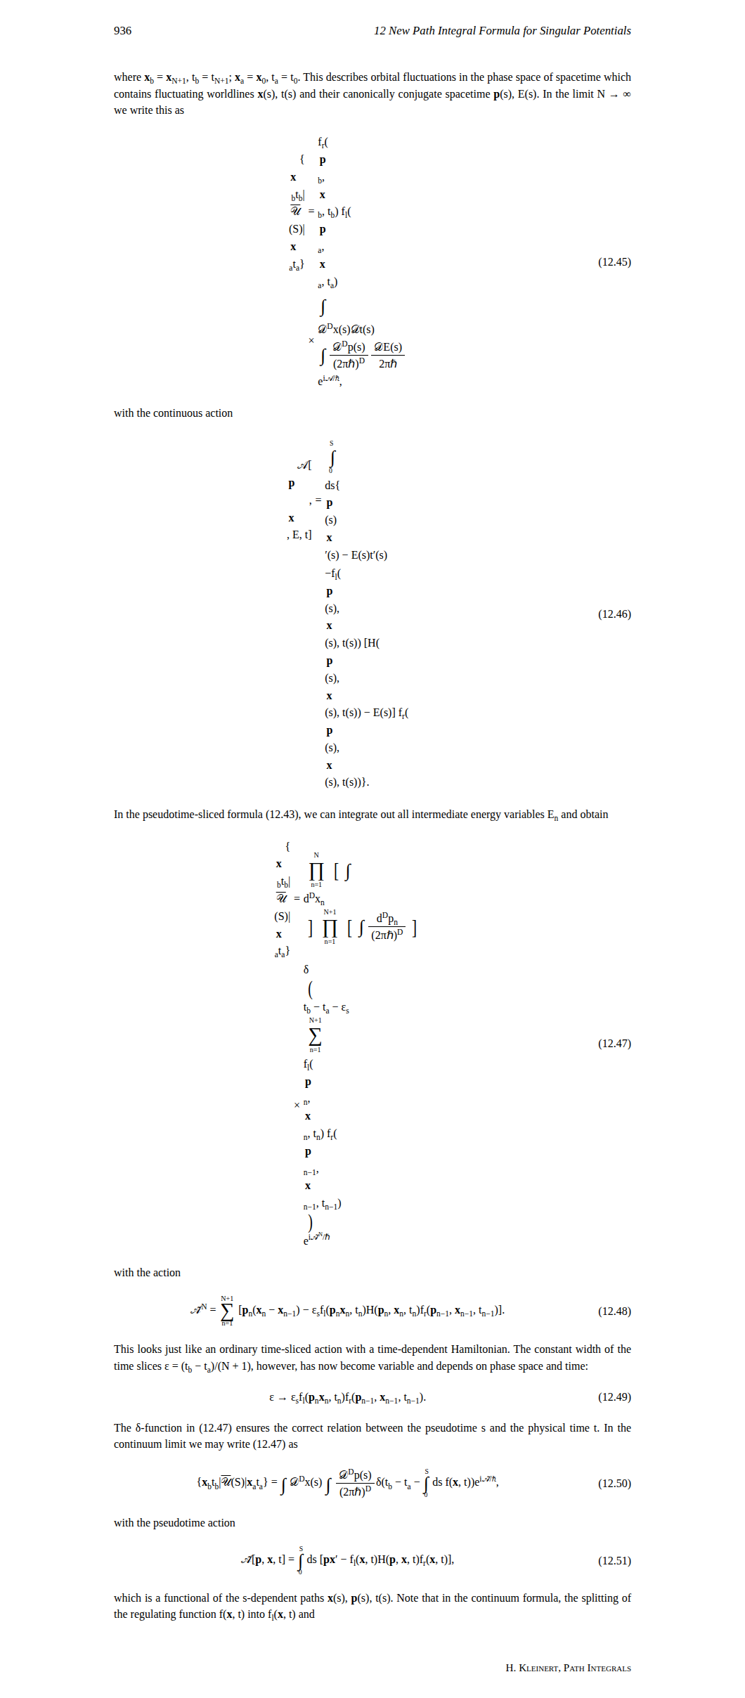936 12 New Path Integral Formula for Singular Potentials
where xb = xN+1, tb = tN+1; xa = x0, ta = t0. This describes orbital fluctuations in the phase space of spacetime which contains fluctuating worldlines x(s), t(s) and their canonically conjugate spacetime p(s), E(s). In the limit N → ∞ we write this as
{xbtb|𝒰(S)|xata} = fr(pb, xb, tb) fl(pa, xa, ta)
× ∫ 𝒟Dx(s)𝒟t(s) ∫ 𝒟Dp(s)(2πℏ)D 𝒟E(s) 2πℏ ei𝒜/ℏ,
(12.45)
with the continuous action
𝒜[p, x, E, t] = S∫0 ds{p(s)x′(s) − E(s)t′(s)
−fl(p(s), x(s), t(s)) [H(p(s), x(s), t(s)) − E(s)] fr(p(s), x(s), t(s))}.
(12.46)
In the pseudotime-sliced formula (12.43), we can integrate out all intermediate energy variables En and obtain
{xbtb|𝒰(S)|xata} = N∏n=1 [∫ dDxn] N+1∏n=1 [∫ dDpn(2πℏ)D]
× δ (tb − ta − εs N+1∑n=1 fl(pn, xn, tn) fr(pn−1, xn−1, tn−1)) ei𝒜̃N/ℏ
(12.47)
with the action
𝒜̃N = N+1∑n=1 [pn(xn − xn−1) − εsfl(pnxn, tn)H(pn, xn, tn)fr(pn−1, xn−1, tn−1)].
(12.48)
This looks just like an ordinary time-sliced action with a time-dependent Hamiltonian. The constant width of the time slices ε = (tb − ta)/(N + 1), however, has now become variable and depends on phase space and time:
ε → εsfl(pnxn, tn)fr(pn−1, xn−1, tn−1).
(12.49)
The δ-function in (12.47) ensures the correct relation between the pseudotime s and the physical time t. In the continuum limit we may write (12.47) as
{xbtb|𝒰(S)|xata} = ∫ 𝒟Dx(s) ∫ 𝒟Dp(s)(2πℏ)Dδ(tb − ta − S∫0 ds f(x, t))ei𝒜̃/ℏ,
(12.50)
with the pseudotime action
𝒜̃[p, x, t] = S∫0 ds [px′ − fl(x, t)H(p, x, t)fr(x, t)],
(12.51)
which is a functional of the s-dependent paths x(s), p(s), t(s). Note that in the continuum formula, the splitting of the regulating function f(x, t) into fl(x, t) and
H. Kleinert, Path Integrals